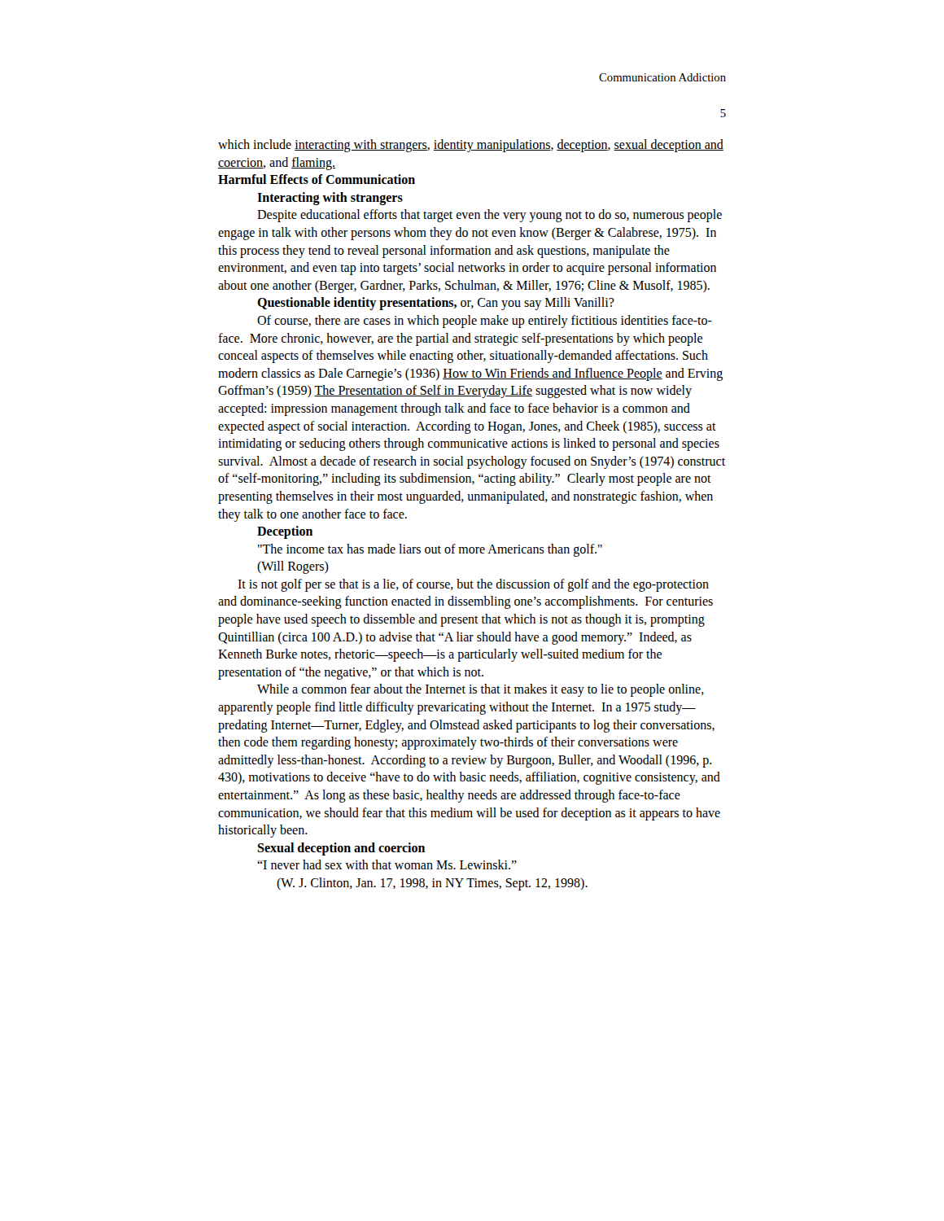Communication Addiction
5
which include interacting with strangers, identity manipulations, deception, sexual deception and coercion, and flaming.
Harmful Effects of Communication
Interacting with strangers
Despite educational efforts that target even the very young not to do so, numerous people engage in talk with other persons whom they do not even know (Berger & Calabrese, 1975). In this process they tend to reveal personal information and ask questions, manipulate the environment, and even tap into targets’ social networks in order to acquire personal information about one another (Berger, Gardner, Parks, Schulman, & Miller, 1976; Cline & Musolf, 1985).
Questionable identity presentations, or, Can you say Milli Vanilli?
Of course, there are cases in which people make up entirely fictitious identities face-to-face. More chronic, however, are the partial and strategic self-presentations by which people conceal aspects of themselves while enacting other, situationally-demanded affectations. Such modern classics as Dale Carnegie’s (1936) How to Win Friends and Influence People and Erving Goffman’s (1959) The Presentation of Self in Everyday Life suggested what is now widely accepted: impression management through talk and face to face behavior is a common and expected aspect of social interaction. According to Hogan, Jones, and Cheek (1985), success at intimidating or seducing others through communicative actions is linked to personal and species survival. Almost a decade of research in social psychology focused on Snyder’s (1974) construct of “self-monitoring,” including its subdimension, “acting ability.” Clearly most people are not presenting themselves in their most unguarded, unmanipulated, and nonstrategic fashion, when they talk to one another face to face.
Deception
"The income tax has made liars out of more Americans than golf."
(Will Rogers)
It is not golf per se that is a lie, of course, but the discussion of golf and the ego-protection and dominance-seeking function enacted in dissembling one’s accomplishments. For centuries people have used speech to dissemble and present that which is not as though it is, prompting Quintillian (circa 100 A.D.) to advise that “A liar should have a good memory.” Indeed, as Kenneth Burke notes, rhetoric—speech—is a particularly well-suited medium for the presentation of “the negative,” or that which is not.
While a common fear about the Internet is that it makes it easy to lie to people online, apparently people find little difficulty prevaricating without the Internet. In a 1975 study—predating Internet—Turner, Edgley, and Olmstead asked participants to log their conversations, then code them regarding honesty; approximately two-thirds of their conversations were admittedly less-than-honest. According to a review by Burgoon, Buller, and Woodall (1996, p. 430), motivations to deceive “have to do with basic needs, affiliation, cognitive consistency, and entertainment.” As long as these basic, healthy needs are addressed through face-to-face communication, we should fear that this medium will be used for deception as it appears to have historically been.
Sexual deception and coercion
“I never had sex with that woman Ms. Lewinski.”
(W. J. Clinton, Jan. 17, 1998, in NY Times, Sept. 12, 1998).